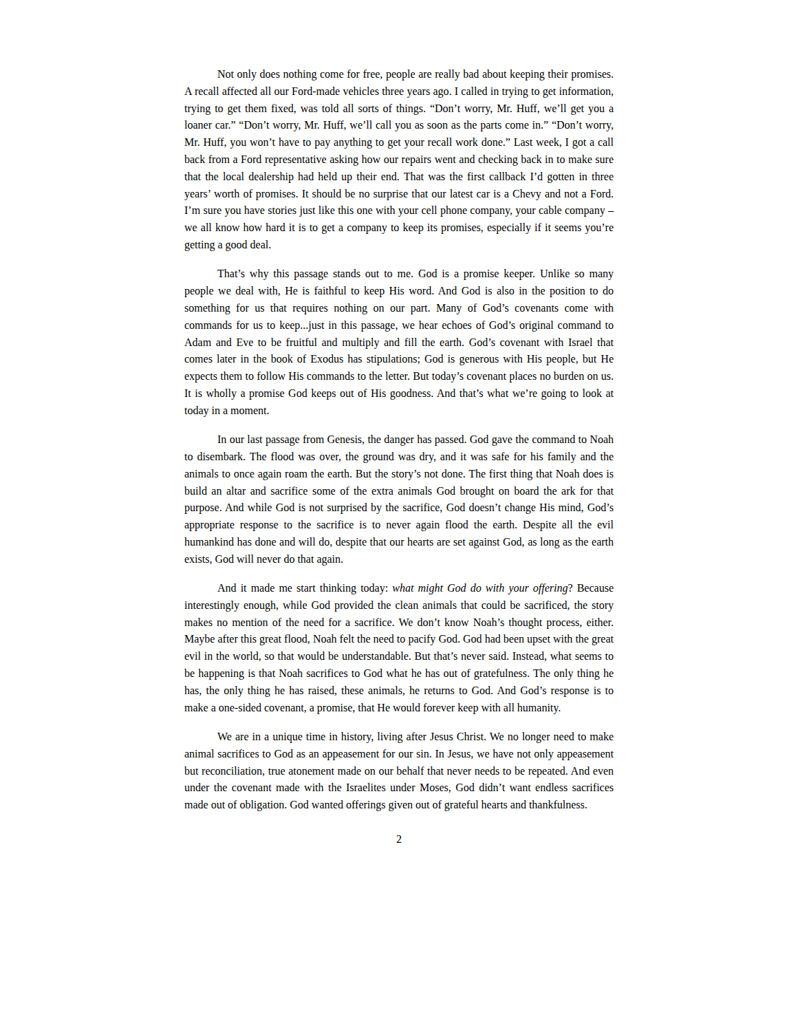Not only does nothing come for free, people are really bad about keeping their promises. A recall affected all our Ford-made vehicles three years ago. I called in trying to get information, trying to get them fixed, was told all sorts of things. “Don’t worry, Mr. Huff, we’ll get you a loaner car.” “Don’t worry, Mr. Huff, we’ll call you as soon as the parts come in.” “Don’t worry, Mr. Huff, you won’t have to pay anything to get your recall work done.” Last week, I got a call back from a Ford representative asking how our repairs went and checking back in to make sure that the local dealership had held up their end. That was the first callback I’d gotten in three years’ worth of promises. It should be no surprise that our latest car is a Chevy and not a Ford. I’m sure you have stories just like this one with your cell phone company, your cable company – we all know how hard it is to get a company to keep its promises, especially if it seems you’re getting a good deal.
That’s why this passage stands out to me. God is a promise keeper. Unlike so many people we deal with, He is faithful to keep His word. And God is also in the position to do something for us that requires nothing on our part. Many of God’s covenants come with commands for us to keep...just in this passage, we hear echoes of God’s original command to Adam and Eve to be fruitful and multiply and fill the earth. God’s covenant with Israel that comes later in the book of Exodus has stipulations; God is generous with His people, but He expects them to follow His commands to the letter. But today’s covenant places no burden on us. It is wholly a promise God keeps out of His goodness. And that’s what we’re going to look at today in a moment.
In our last passage from Genesis, the danger has passed. God gave the command to Noah to disembark. The flood was over, the ground was dry, and it was safe for his family and the animals to once again roam the earth. But the story’s not done. The first thing that Noah does is build an altar and sacrifice some of the extra animals God brought on board the ark for that purpose. And while God is not surprised by the sacrifice, God doesn’t change His mind, God’s appropriate response to the sacrifice is to never again flood the earth. Despite all the evil humankind has done and will do, despite that our hearts are set against God, as long as the earth exists, God will never do that again.
And it made me start thinking today: what might God do with your offering? Because interestingly enough, while God provided the clean animals that could be sacrificed, the story makes no mention of the need for a sacrifice. We don’t know Noah’s thought process, either. Maybe after this great flood, Noah felt the need to pacify God. God had been upset with the great evil in the world, so that would be understandable. But that’s never said. Instead, what seems to be happening is that Noah sacrifices to God what he has out of gratefulness. The only thing he has, the only thing he has raised, these animals, he returns to God. And God’s response is to make a one-sided covenant, a promise, that He would forever keep with all humanity.
We are in a unique time in history, living after Jesus Christ. We no longer need to make animal sacrifices to God as an appeasement for our sin. In Jesus, we have not only appeasement but reconciliation, true atonement made on our behalf that never needs to be repeated. And even under the covenant made with the Israelites under Moses, God didn’t want endless sacrifices made out of obligation. God wanted offerings given out of grateful hearts and thankfulness.
2